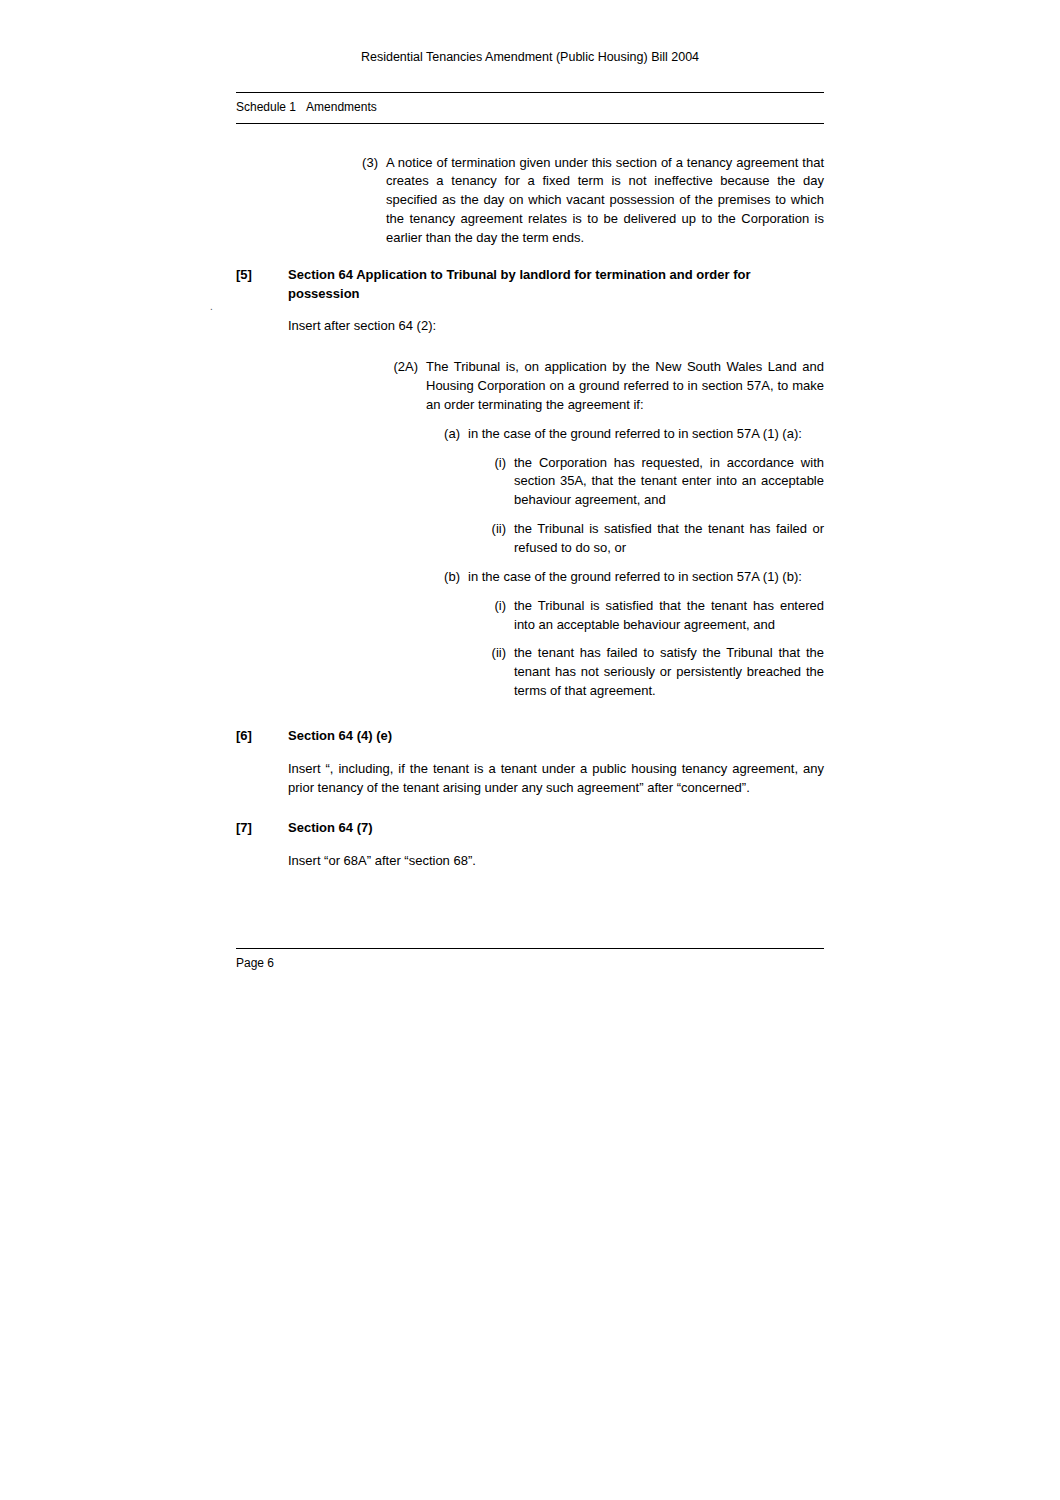Residential Tenancies Amendment (Public Housing) Bill 2004
Schedule 1 Amendments
.
(3) A notice of termination given under this section of a tenancy agreement that creates a tenancy for a fixed term is not ineffective because the day specified as the day on which vacant possession of the premises to which the tenancy agreement relates is to be delivered up to the Corporation is earlier than the day the term ends.
[5] Section 64 Application to Tribunal by landlord for termination and order for possession
Insert after section 64 (2):
(2A) The Tribunal is, on application by the New South Wales Land and Housing Corporation on a ground referred to in section 57A, to make an order terminating the agreement if:
(a) in the case of the ground referred to in section 57A (1) (a):
(i) the Corporation has requested, in accordance with section 35A, that the tenant enter into an acceptable behaviour agreement, and
(ii) the Tribunal is satisfied that the tenant has failed or refused to do so, or
(b) in the case of the ground referred to in section 57A (1) (b):
(i) the Tribunal is satisfied that the tenant has entered into an acceptable behaviour agreement, and
(ii) the tenant has failed to satisfy the Tribunal that the tenant has not seriously or persistently breached the terms of that agreement.
[6] Section 64 (4) (e)
Insert “, including, if the tenant is a tenant under a public housing tenancy agreement, any prior tenancy of the tenant arising under any such agreement” after “concerned”.
[7] Section 64 (7)
Insert “or 68A” after “section 68”.
Page 6